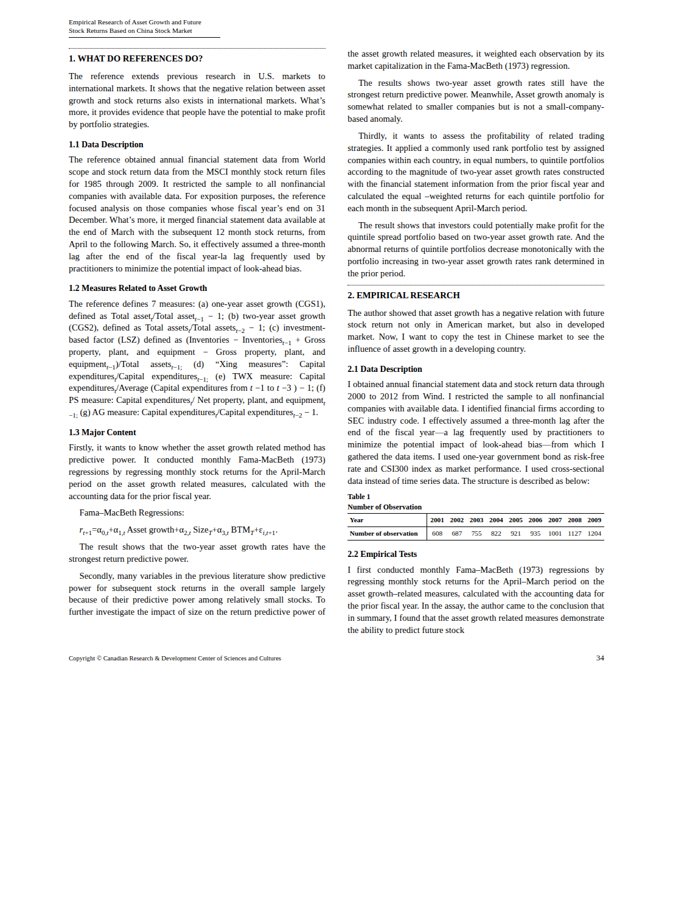Empirical Research of Asset Growth and Future
Stock Returns Based on China Stock Market
1. What Do References Do?
The reference extends previous research in U.S. markets to international markets. It shows that the negative relation between asset growth and stock returns also exists in international markets. What’s more, it provides evidence that people have the potential to make profit by portfolio strategies.
1.1 Data Description
The reference obtained annual financial statement data from World scope and stock return data from the MSCI monthly stock return files for 1985 through 2009. It restricted the sample to all nonfinancial companies with available data. For exposition purposes, the reference focused analysis on those companies whose fiscal year’s end on 31 December. What’s more, it merged financial statement data available at the end of March with the subsequent 12 month stock returns, from April to the following March. So, it effectively assumed a three-month lag after the end of the fiscal year-la lag frequently used by practitioners to minimize the potential impact of look-ahead bias.
1.2 Measures Related to Asset Growth
The reference defines 7 measures: (a) one-year asset growth (CGS1), defined as Total assett/Total assett−1 − 1; (b) two-year asset growth (CGS2), defined as Total assetst/Total assetst−2 − 1; (c) investment-based factor (LSZ) defined as (Inventories − Inventoriest−1 + Gross property, plant, and equipment − Gross property, plant, and equipmentt−1)/Total assetst−1; (d) “Xing measures”: Capital expenditurest/Capital expenditurest−1; (e) TWX measure: Capital expenditurest/Average (Capital expenditures from t −1 to t −3 ) − 1; (f) PS measure: Capital expenditurest/ Net property, plant, and equipmentt −1; (g) AG measure: Capital expenditurest/Capital expenditurest−2 − 1.
1.3 Major Content
Firstly, it wants to know whether the asset growth related method has predictive power. It conducted monthly Fama-MacBeth (1973) regressions by regressing monthly stock returns for the April-March period on the asset growth related measures, calculated with the accounting data for the prior fiscal year.
Fama–MacBeth Regressions:
rt+1=α0,t+α1,t Asset growth+α2,t SizeT+α3,t BTMT+εi,t+1.
The result shows that the two-year asset growth rates have the strongest return predictive power.
Secondly, many variables in the previous literature show predictive power for subsequent stock returns in the overall sample largely because of their predictive power among relatively small stocks. To further investigate the impact of size on the return predictive power of the asset growth related measures, it weighted each observation by its market capitalization in the Fama-MacBeth (1973) regression.
The results shows two-year asset growth rates still have the strongest return predictive power. Meanwhile, Asset growth anomaly is somewhat related to smaller companies but is not a small-company-based anomaly.
Thirdly, it wants to assess the profitability of related trading strategies. It applied a commonly used rank portfolio test by assigned companies within each country, in equal numbers, to quintile portfolios according to the magnitude of two-year asset growth rates constructed with the financial statement information from the prior fiscal year and calculated the equal –weighted returns for each quintile portfolio for each month in the subsequent April-March period.
The result shows that investors could potentially make profit for the quintile spread portfolio based on two-year asset growth rate. And the abnormal returns of quintile portfolios decrease monotonically with the portfolio increasing in two-year asset growth rates rank determined in the prior period.
2. Empirical Research
The author showed that asset growth has a negative relation with future stock return not only in American market, but also in developed market. Now, I want to copy the test in Chinese market to see the influence of asset growth in a developing country.
2.1 Data Description
I obtained annual financial statement data and stock return data through 2000 to 2012 from Wind. I restricted the sample to all nonfinancial companies with available data. I identified financial firms according to SEC industry code. I effectively assumed a three-month lag after the end of the fiscal year—a lag frequently used by practitioners to minimize the potential impact of look-ahead bias—from which I gathered the data items. I used one-year government bond as risk-free rate and CSI300 index as market performance. I used cross-sectional data instead of time series data. The structure is described as below:
Table 1 Number of Observation
| Year | 2001 | 2002 | 2003 | 2004 | 2005 | 2006 | 2007 | 2008 | 2009 |
| --- | --- | --- | --- | --- | --- | --- | --- | --- | --- |
| Number of observation | 608 | 687 | 755 | 822 | 921 | 935 | 1001 | 1127 | 1204 |
2.2 Empirical Tests
I first conducted monthly Fama–MacBeth (1973) regressions by regressing monthly stock returns for the April–March period on the asset growth–related measures, calculated with the accounting data for the prior fiscal year. In the assay, the author came to the conclusion that in summary, I found that the asset growth related measures demonstrate the ability to predict future stock
Copyright © Canadian Research & Development Center of Sciences and Cultures 34